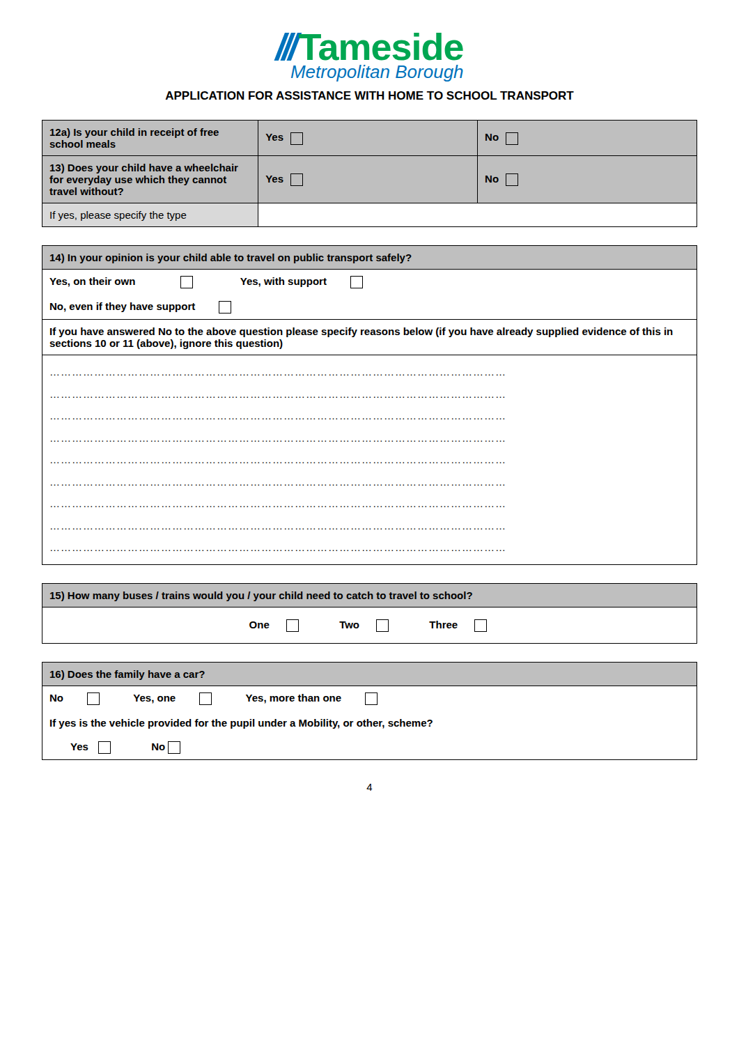///Tameside
Metropolitan Borough
APPLICATION FOR ASSISTANCE WITH HOME TO SCHOOL TRANSPORT
| 12a) Is your child in receipt of free school meals | Yes | No |
| 13) Does your child have a wheelchair for everyday use which they cannot travel without? | Yes | No |
| If yes, please specify the type | |
| 14) In your opinion is your child able to travel on public transport safely? |
| Yes, on their own Yes, with support No, even if they have support |
| If you have answered No to the above question please specify reasons below (if you have already supplied evidence of this in sections 10 or 11 (above), ignore this question) |
| …………………………………………………………………………………………………………… …………………………………………………………………………………………………………… …………………………………………………………………………………………………………… …………………………………………………………………………………………………………… …………………………………………………………………………………………………………… …………………………………………………………………………………………………………… …………………………………………………………………………………………………………… …………………………………………………………………………………………………………… …………………………………………………………………………………………………………… |
| 15) How many buses / trains would you / your child need to catch to travel to school? |
| One Two Three |
| 16) Does the family have a car? |
| No Yes, one Yes, more than one If yes is the vehicle provided for the pupil under a Mobility, or other, scheme? Yes No |
4